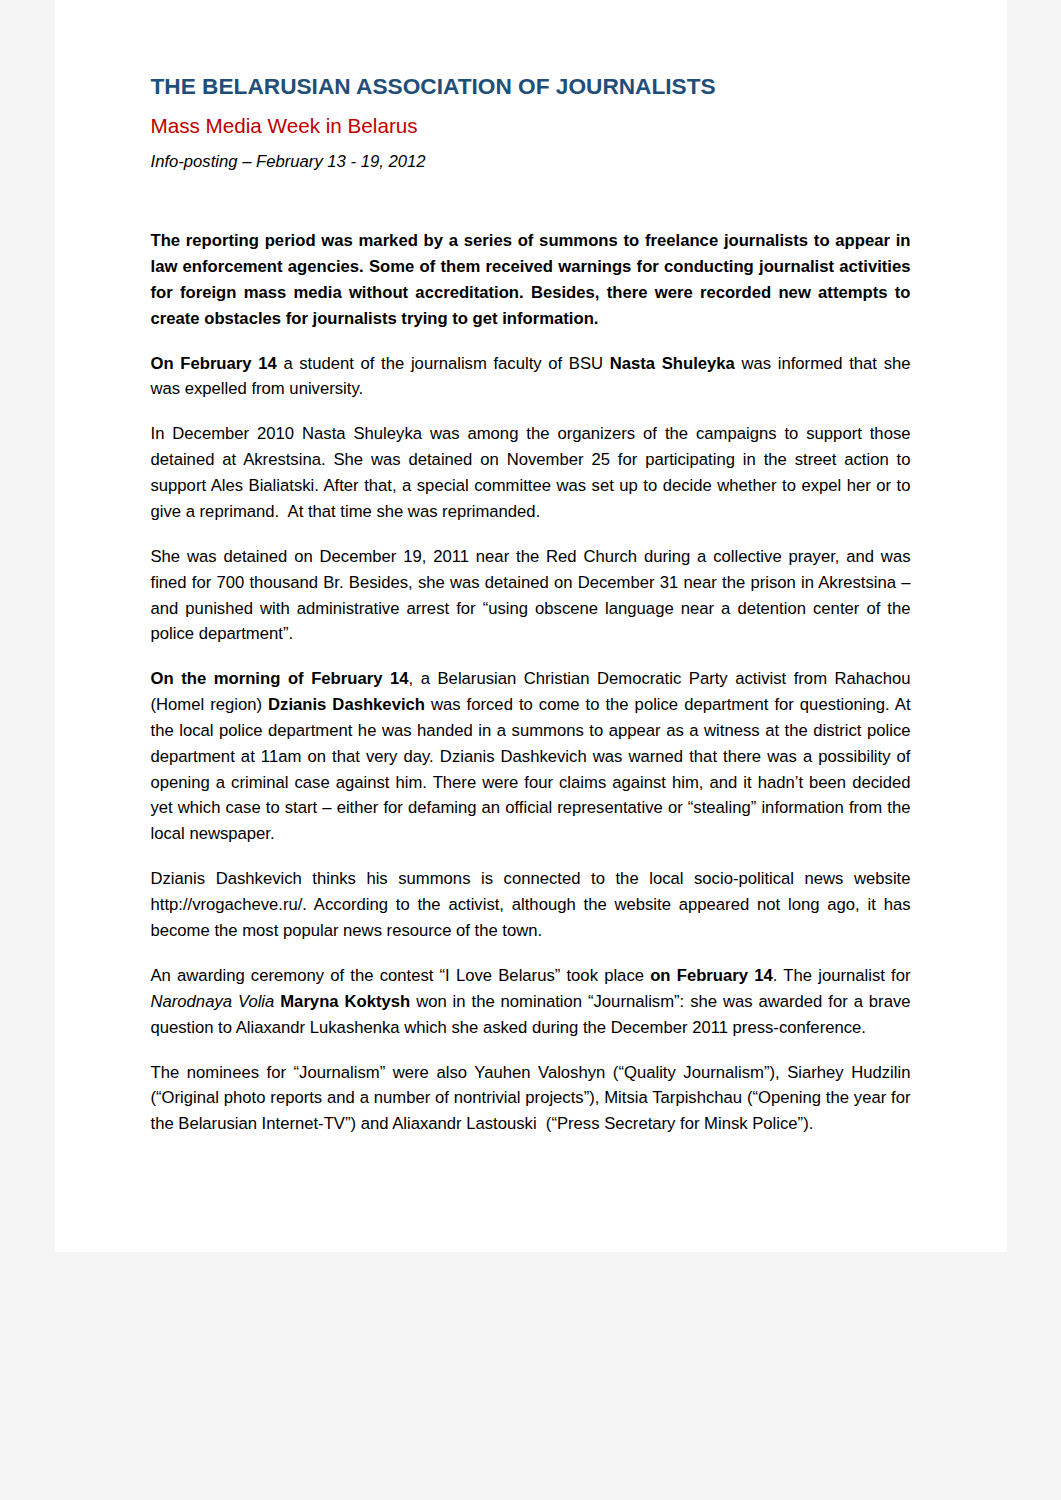THE BELARUSIAN ASSOCIATION OF JOURNALISTS
Mass Media Week in Belarus
Info-posting – February 13 - 19, 2012
The reporting period was marked by a series of summons to freelance journalists to appear in law enforcement agencies. Some of them received warnings for conducting journalist activities for foreign mass media without accreditation. Besides, there were recorded new attempts to create obstacles for journalists trying to get information.
On February 14 a student of the journalism faculty of BSU Nasta Shuleyka was informed that she was expelled from university.
In December 2010 Nasta Shuleyka was among the organizers of the campaigns to support those detained at Akrestsina. She was detained on November 25 for participating in the street action to support Ales Bialiatski. After that, a special committee was set up to decide whether to expel her or to give a reprimand. At that time she was reprimanded.
She was detained on December 19, 2011 near the Red Church during a collective prayer, and was fined for 700 thousand Br. Besides, she was detained on December 31 near the prison in Akrestsina – and punished with administrative arrest for “using obscene language near a detention center of the police department”.
On the morning of February 14, a Belarusian Christian Democratic Party activist from Rahachou (Homel region) Dzianis Dashkevich was forced to come to the police department for questioning. At the local police department he was handed in a summons to appear as a witness at the district police department at 11am on that very day. Dzianis Dashkevich was warned that there was a possibility of opening a criminal case against him. There were four claims against him, and it hadn’t been decided yet which case to start – either for defaming an official representative or “stealing” information from the local newspaper.
Dzianis Dashkevich thinks his summons is connected to the local socio-political news website http://vrogacheve.ru/. According to the activist, although the website appeared not long ago, it has become the most popular news resource of the town.
An awarding ceremony of the contest “I Love Belarus” took place on February 14. The journalist for Narodnaya Volia Maryna Koktysh won in the nomination “Journalism”: she was awarded for a brave question to Aliaxandr Lukashenka which she asked during the December 2011 press-conference.
The nominees for “Journalism” were also Yauhen Valoshyn (“Quality Journalism”), Siarhey Hudzilin (“Original photo reports and a number of nontrivial projects”), Mitsia Tarpishchau (“Opening the year for the Belarusian Internet-TV”) and Aliaxandr Lastouski (“Press Secretary for Minsk Police”).